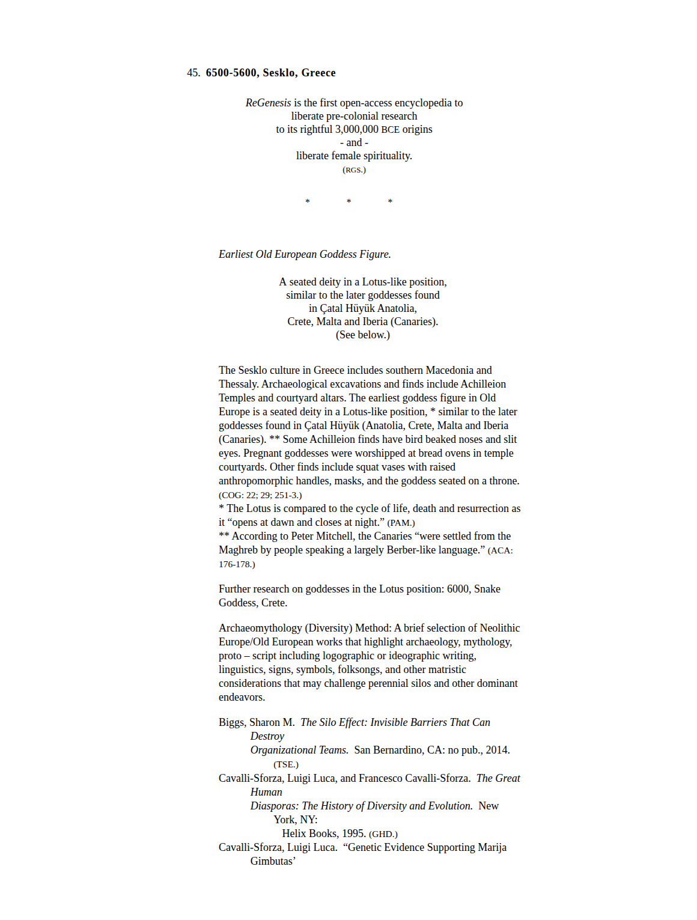45. 6500-5600, Sesklo, Greece
ReGenesis is the first open-access encyclopedia to
liberate pre-colonial research
to its rightful 3,000,000 BCE origins
- and -
liberate female spirituality.
(RGS.)
* * *
Earliest Old European Goddess Figure.
A seated deity in a Lotus-like position,
similar to the later goddesses found
in Çatal Hüyük Anatolia,
Crete, Malta and Iberia (Canaries).
(See below.)
The Sesklo culture in Greece includes southern Macedonia and Thessaly. Archaeological excavations and finds include Achilleion Temples and courtyard altars. The earliest goddess figure in Old Europe is a seated deity in a Lotus-like position, * similar to the later goddesses found in Çatal Hüyük (Anatolia, Crete, Malta and Iberia (Canaries). ** Some Achilleion finds have bird beaked noses and slit eyes. Pregnant goddesses were worshipped at bread ovens in temple courtyards. Other finds include squat vases with raised anthropomorphic handles, masks, and the goddess seated on a throne. (COG: 22; 29; 251-3.)
* The Lotus is compared to the cycle of life, death and resurrection as it “opens at dawn and closes at night.” (PAM.)
** According to Peter Mitchell, the Canaries “were settled from the Maghreb by people speaking a largely Berber-like language.” (ACA: 176-178.)
Further research on goddesses in the Lotus position: 6000, Snake Goddess, Crete.
Archaeomythology (Diversity) Method: A brief selection of Neolithic Europe/Old European works that highlight archaeology, mythology, proto – script including logographic or ideographic writing, linguistics, signs, symbols, folksongs, and other matristic considerations that may challenge perennial silos and other dominant endeavors.
Biggs, Sharon M. The Silo Effect: Invisible Barriers That Can Destroy
Organizational Teams. San Bernardino, CA: no pub., 2014. (TSE.)
Cavalli-Sforza, Luigi Luca, and Francesco Cavalli-Sforza. The Great Human
Diasporas: The History of Diversity and Evolution. New York, NY:
Helix Books, 1995. (GHD.)
Cavalli-Sforza, Luigi Luca. “Genetic Evidence Supporting Marija Gimbutas’